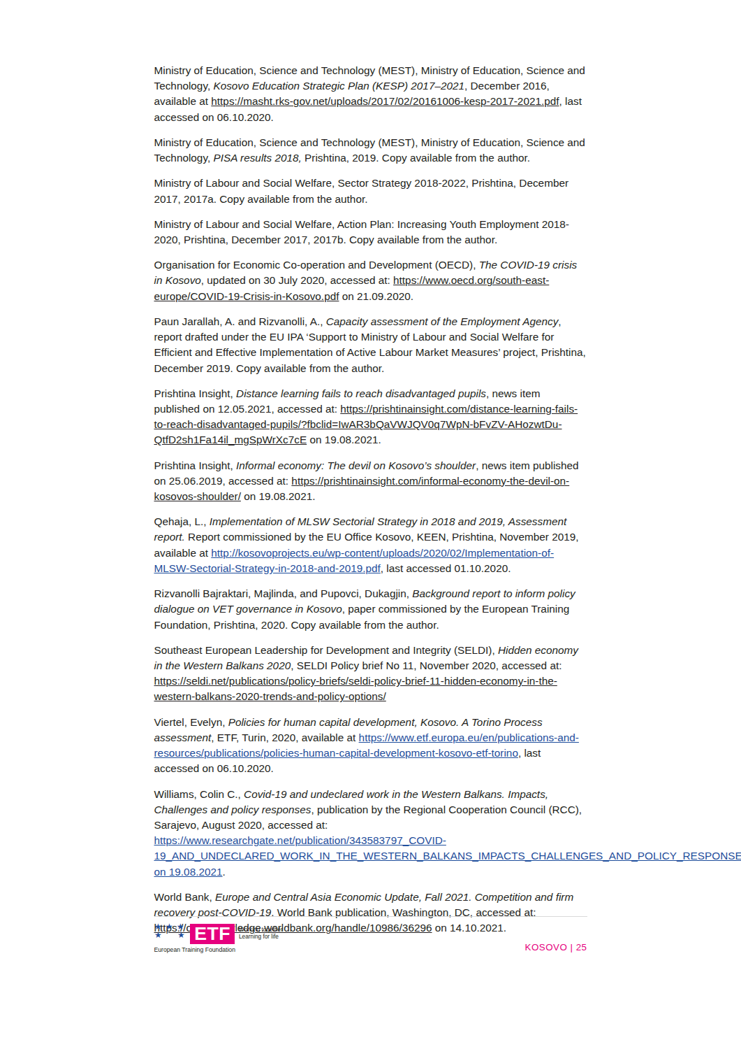Ministry of Education, Science and Technology (MEST), Ministry of Education, Science and Technology, Kosovo Education Strategic Plan (KESP) 2017–2021, December 2016, available at https://masht.rks-gov.net/uploads/2017/02/20161006-kesp-2017-2021.pdf, last accessed on 06.10.2020.
Ministry of Education, Science and Technology (MEST), Ministry of Education, Science and Technology, PISA results 2018, Prishtina, 2019. Copy available from the author.
Ministry of Labour and Social Welfare, Sector Strategy 2018-2022, Prishtina, December 2017, 2017a. Copy available from the author.
Ministry of Labour and Social Welfare, Action Plan: Increasing Youth Employment 2018-2020, Prishtina, December 2017, 2017b. Copy available from the author.
Organisation for Economic Co-operation and Development (OECD), The COVID-19 crisis in Kosovo, updated on 30 July 2020, accessed at: https://www.oecd.org/south-east-europe/COVID-19-Crisis-in-Kosovo.pdf on 21.09.2020.
Paun Jarallah, A. and Rizvanolli, A., Capacity assessment of the Employment Agency, report drafted under the EU IPA ‘Support to Ministry of Labour and Social Welfare for Efficient and Effective Implementation of Active Labour Market Measures’ project, Prishtina, December 2019. Copy available from the author.
Prishtina Insight, Distance learning fails to reach disadvantaged pupils, news item published on 12.05.2021, accessed at: https://prishtinainsight.com/distance-learning-fails-to-reach-disadvantaged-pupils/?fbclid=IwAR3bQaVWJQV0q7WpN-bFvZV-AHozwtDu-QtfD2sh1Fa14il_mgSpWrXc7cE on 19.08.2021.
Prishtina Insight, Informal economy: The devil on Kosovo’s shoulder, news item published on 25.06.2019, accessed at: https://prishtinainsight.com/informal-economy-the-devil-on-kosovos-shoulder/ on 19.08.2021.
Qehaja, L., Implementation of MLSW Sectorial Strategy in 2018 and 2019, Assessment report. Report commissioned by the EU Office Kosovo, KEEN, Prishtina, November 2019, available at http://kosovoprojects.eu/wp-content/uploads/2020/02/Implementation-of-MLSW-Sectorial-Strategy-in-2018-and-2019.pdf, last accessed 01.10.2020.
Rizvanolli Bajraktari, Majlinda, and Pupovci, Dukagjin, Background report to inform policy dialogue on VET governance in Kosovo, paper commissioned by the European Training Foundation, Prishtina, 2020. Copy available from the author.
Southeast European Leadership for Development and Integrity (SELDI), Hidden economy in the Western Balkans 2020, SELDI Policy brief No 11, November 2020, accessed at: https://seldi.net/publications/policy-briefs/seldi-policy-brief-11-hidden-economy-in-the-western-balkans-2020-trends-and-policy-options/
Viertel, Evelyn, Policies for human capital development, Kosovo. A Torino Process assessment, ETF, Turin, 2020, available at https://www.etf.europa.eu/en/publications-and-resources/publications/policies-human-capital-development-kosovo-etf-torino, last accessed on 06.10.2020.
Williams, Colin C., Covid-19 and undeclared work in the Western Balkans. Impacts, Challenges and policy responses, publication by the Regional Cooperation Council (RCC), Sarajevo, August 2020, accessed at: https://www.researchgate.net/publication/343583797_COVID-19_AND_UNDECLARED_WORK_IN_THE_WESTERN_BALKANS_IMPACTS_CHALLENGES_AND_POLICY_RESPONSES on 19.08.2021.
World Bank, Europe and Central Asia Economic Update, Fall 2021. Competition and firm recovery post-COVID-19. World Bank publication, Washington, DC, accessed at: https://openknowledge.worldbank.org/handle/10986/36296 on 14.10.2021.
★ ★ ★
★ ★
ETF
Working together
Learning for life
European Training Foundation
KOSOVO | 25